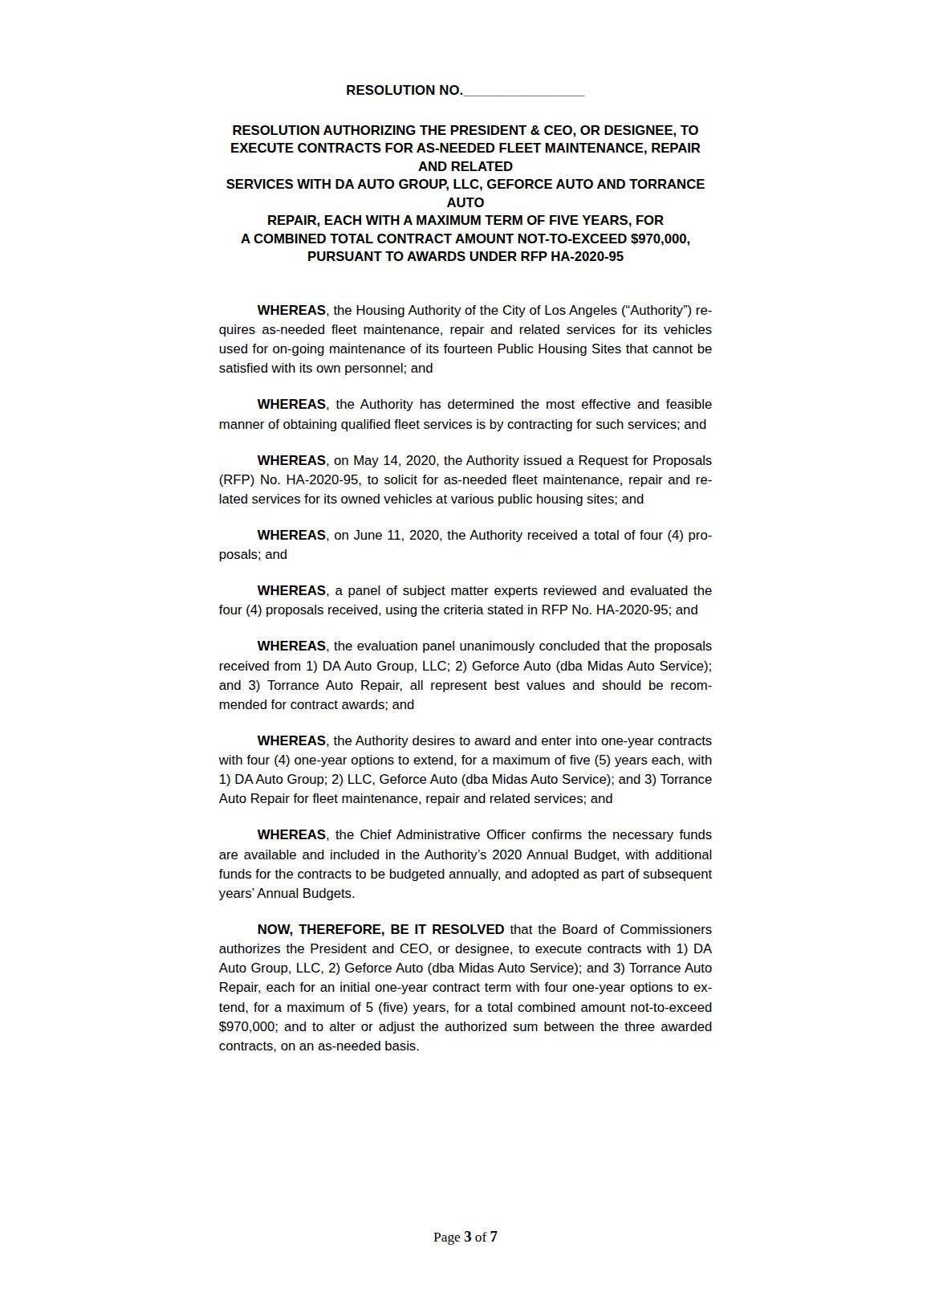RESOLUTION NO.________________
RESOLUTION AUTHORIZING THE PRESIDENT & CEO, OR DESIGNEE, TO EXECUTE CONTRACTS FOR AS-NEEDED FLEET MAINTENANCE, REPAIR AND RELATED SERVICES WITH DA AUTO GROUP, LLC, GEFORCE AUTO AND TORRANCE AUTO REPAIR, EACH WITH A MAXIMUM TERM OF FIVE YEARS, FOR A COMBINED TOTAL CONTRACT AMOUNT NOT-TO-EXCEED $970,000, PURSUANT TO AWARDS UNDER RFP HA-2020-95
WHEREAS, the Housing Authority of the City of Los Angeles (“Authority”) requires as-needed fleet maintenance, repair and related services for its vehicles used for on-going maintenance of its fourteen Public Housing Sites that cannot be satisfied with its own personnel; and
WHEREAS, the Authority has determined the most effective and feasible manner of obtaining qualified fleet services is by contracting for such services; and
WHEREAS, on May 14, 2020, the Authority issued a Request for Proposals (RFP) No. HA-2020-95, to solicit for as-needed fleet maintenance, repair and related services for its owned vehicles at various public housing sites; and
WHEREAS, on June 11, 2020, the Authority received a total of four (4) proposals; and
WHEREAS, a panel of subject matter experts reviewed and evaluated the four (4) proposals received, using the criteria stated in RFP No. HA-2020-95; and
WHEREAS, the evaluation panel unanimously concluded that the proposals received from 1) DA Auto Group, LLC; 2) Geforce Auto (dba Midas Auto Service); and 3) Torrance Auto Repair, all represent best values and should be recommended for contract awards; and
WHEREAS, the Authority desires to award and enter into one-year contracts with four (4) one-year options to extend, for a maximum of five (5) years each, with 1) DA Auto Group; 2) LLC, Geforce Auto (dba Midas Auto Service); and 3) Torrance Auto Repair for fleet maintenance, repair and related services; and
WHEREAS, the Chief Administrative Officer confirms the necessary funds are available and included in the Authority’s 2020 Annual Budget, with additional funds for the contracts to be budgeted annually, and adopted as part of subsequent years’ Annual Budgets.
NOW, THEREFORE, BE IT RESOLVED that the Board of Commissioners authorizes the President and CEO, or designee, to execute contracts with 1) DA Auto Group, LLC, 2) Geforce Auto (dba Midas Auto Service); and 3) Torrance Auto Repair, each for an initial one-year contract term with four one-year options to extend, for a maximum of 5 (five) years, for a total combined amount not-to-exceed $970,000; and to alter or adjust the authorized sum between the three awarded contracts, on an as-needed basis.
Page 3 of 7